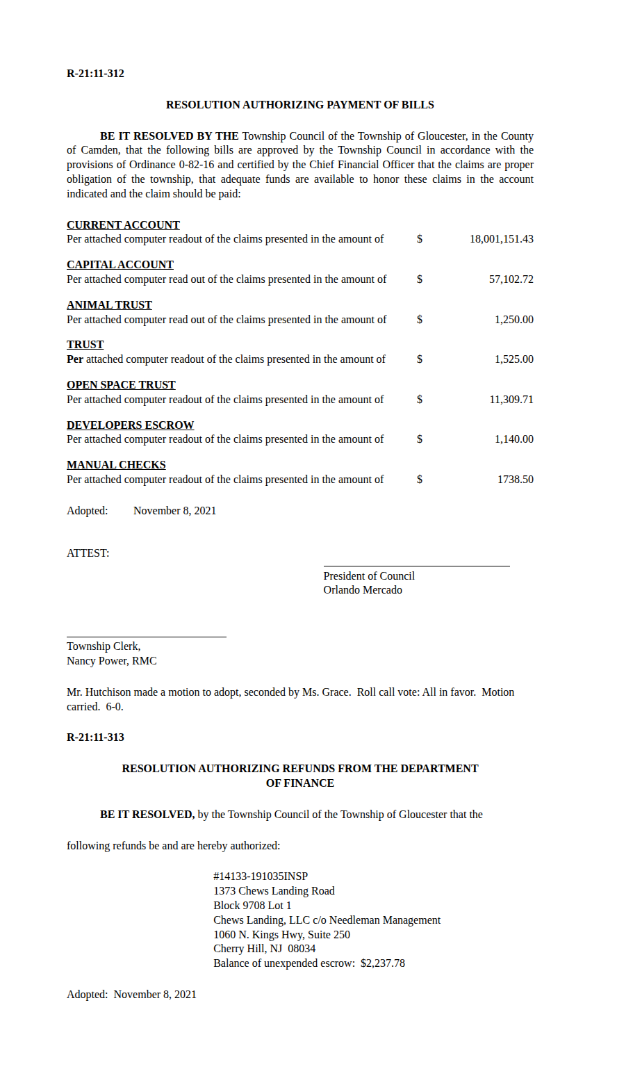R-21:11-312
RESOLUTION AUTHORIZING PAYMENT OF BILLS
BE IT RESOLVED BY THE Township Council of the Township of Gloucester, in the County of Camden, that the following bills are approved by the Township Council in accordance with the provisions of Ordinance 0-82-16 and certified by the Chief Financial Officer that the claims are proper obligation of the township, that adequate funds are available to honor these claims in the account indicated and the claim should be paid:
| CURRENT ACCOUNT | | |
| Per attached computer readout of the claims presented in the amount of | $ | 18,001,151.43 |
| CAPITAL ACCOUNT | | |
| Per attached computer read out of the claims presented in the amount of | $ | 57,102.72 |
| ANIMAL TRUST | | |
| Per attached computer read out of the claims presented in the amount of | $ | 1,250.00 |
| TRUST | | |
| Per attached computer readout of the claims presented in the amount of | $ | 1,525.00 |
| OPEN SPACE TRUST | | |
| Per attached computer readout of the claims presented in the amount of | $ | 11,309.71 |
| DEVELOPERS ESCROW | | |
| Per attached computer readout of the claims presented in the amount of | $ | 1,140.00 |
| MANUAL CHECKS | | |
| Per attached computer readout of the claims presented in the amount of | $ | 1738.50 |
Adopted: November 8, 2021
ATTEST:
President of Council
Orlando Mercado
Township Clerk,
Nancy Power, RMC
Mr. Hutchison made a motion to adopt, seconded by Ms. Grace. Roll call vote: All in favor. Motion carried. 6-0.
R-21:11-313
RESOLUTION AUTHORIZING REFUNDS FROM THE DEPARTMENT
OF FINANCE
BE IT RESOLVED, by the Township Council of the Township of Gloucester that the
following refunds be and are hereby authorized:
#14133-191035INSP
1373 Chews Landing Road
Block 9708 Lot 1
Chews Landing, LLC c/o Needleman Management
1060 N. Kings Hwy, Suite 250
Cherry Hill, NJ 08034
Balance of unexpended escrow: $2,237.78
Adopted: November 8, 2021